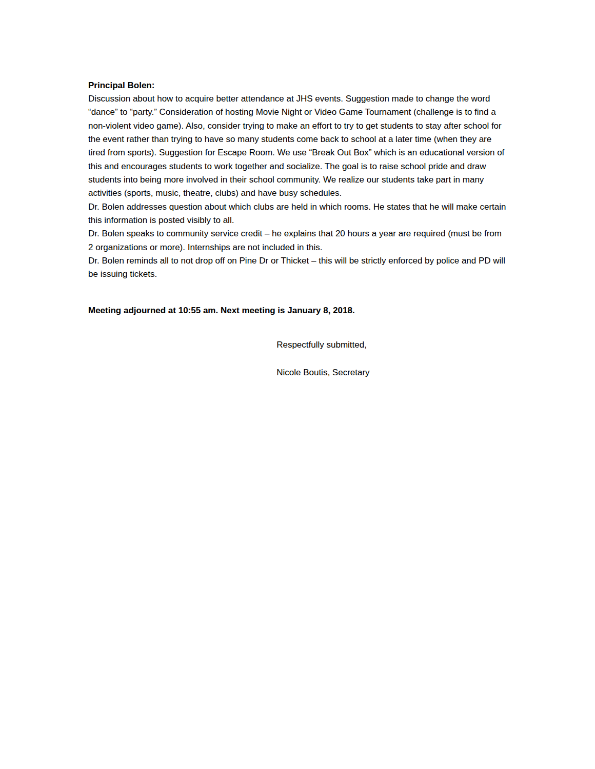Principal Bolen:
Discussion about how to acquire better attendance at JHS events. Suggestion made to change the word “dance” to “party.” Consideration of hosting Movie Night or Video Game Tournament (challenge is to find a non-violent video game). Also, consider trying to make an effort to try to get students to stay after school for the event rather than trying to have so many students come back to school at a later time (when they are tired from sports). Suggestion for Escape Room. We use “Break Out Box” which is an educational version of this and encourages students to work together and socialize. The goal is to raise school pride and draw students into being more involved in their school community. We realize our students take part in many activities (sports, music, theatre, clubs) and have busy schedules.
Dr. Bolen addresses question about which clubs are held in which rooms. He states that he will make certain this information is posted visibly to all.
Dr. Bolen speaks to community service credit – he explains that 20 hours a year are required (must be from 2 organizations or more). Internships are not included in this.
Dr. Bolen reminds all to not drop off on Pine Dr or Thicket – this will be strictly enforced by police and PD will be issuing tickets.
Meeting adjourned at 10:55 am. Next meeting is January 8, 2018.
Respectfully submitted,
Nicole Boutis, Secretary